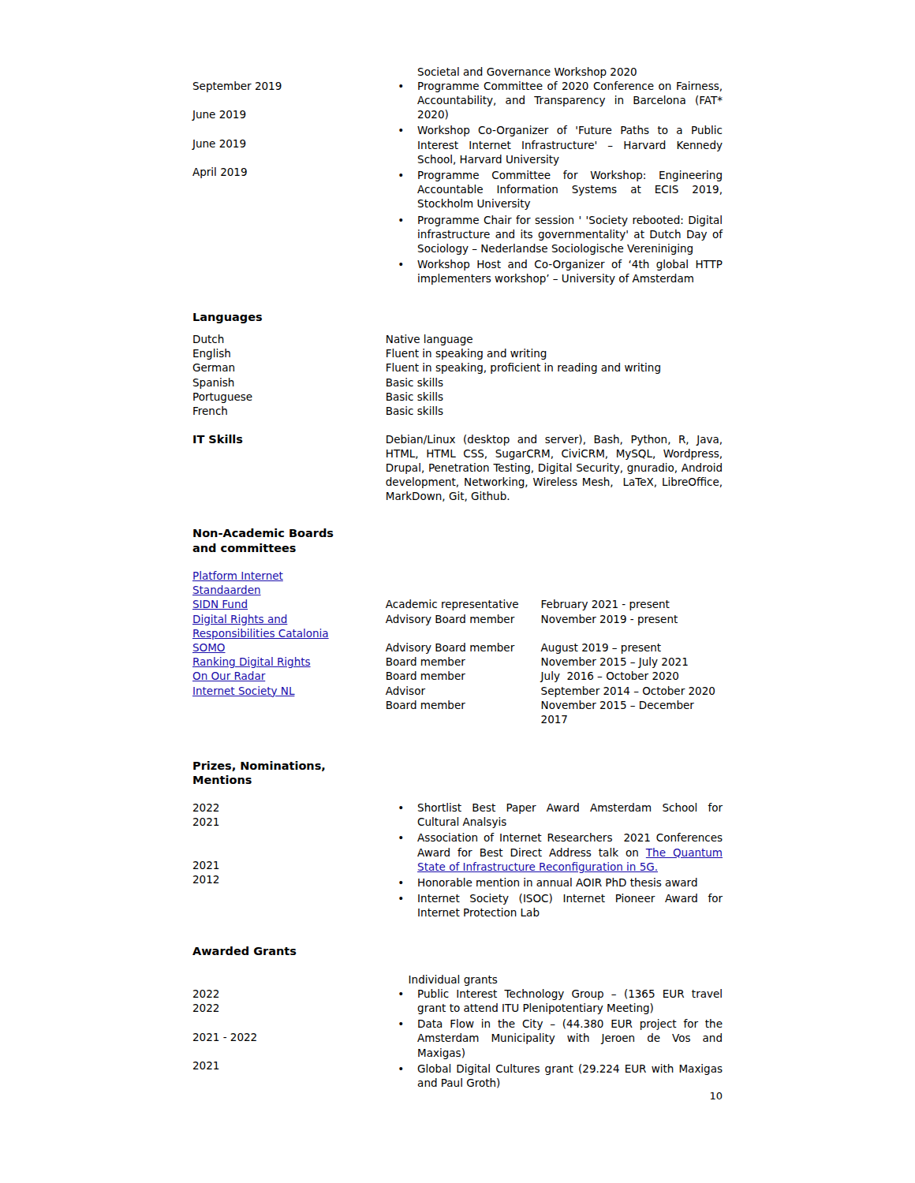September 2019
June 2019
June 2019
April 2019
Societal and Governance Workshop 2020
Programme Committee of 2020 Conference on Fairness, Accountability, and Transparency in Barcelona (FAT* 2020)
Workshop Co-Organizer of 'Future Paths to a Public Interest Internet Infrastructure' – Harvard Kennedy School, Harvard University
Programme Committee for Workshop: Engineering Accountable Information Systems at ECIS 2019, Stockholm University
Programme Chair for session ' 'Society rebooted: Digital infrastructure and its governmentality' at Dutch Day of Sociology – Nederlandse Sociologische Vereniniging
Workshop Host and Co-Organizer of ‘4th global HTTP implementers workshop’ – University of Amsterdam
Languages
| Dutch | Native language |
| English | Fluent in speaking and writing |
| German | Fluent in speaking, proficient in reading and writing |
| Spanish | Basic skills |
| Portuguese | Basic skills |
| French | Basic skills |
IT Skills
Debian/Linux (desktop and server), Bash, Python, R, Java, HTML, HTML CSS, SugarCRM, CiviCRM, MySQL, Wordpress, Drupal, Penetration Testing, Digital Security, gnuradio, Android development, Networking, Wireless Mesh, LaTeX, LibreOffice, MarkDown, Git, Github.
Non-Academic Boards
and committees
| Platform Internet Standaarden | | |
| SIDN Fund | Academic representative | February 2021 - present |
| Digital Rights and | Advisory Board member | November 2019 - present |
| Responsibilities Catalonia | | |
| SOMO | Advisory Board member | August 2019 – present |
| Ranking Digital Rights | Board member | November 2015 – July 2021 |
| On Our Radar | Board member | July 2016 – October 2020 |
| Internet Society NL | Advisor | September 2014 – October 2020 |
| | Board member | November 2015 – December 2017 |
Prizes, Nominations,
Mentions
2022
2021
2021
2012
Shortlist Best Paper Award Amsterdam School for Cultural Analsyis
Association of Internet Researchers 2021 Conferences Award for Best Direct Address talk on The Quantum State of Infrastructure Reconfiguration in 5G.
Honorable mention in annual AOIR PhD thesis award
Internet Society (ISOC) Internet Pioneer Award for Internet Protection Lab
Awarded Grants
2022
2022
2021 - 2022
2021
Individual grants
Public Interest Technology Group – (1365 EUR travel grant to attend ITU Plenipotentiary Meeting)
Data Flow in the City – (44.380 EUR project for the Amsterdam Municipality with Jeroen de Vos and Maxigas)
Global Digital Cultures grant (29.224 EUR with Maxigas and Paul Groth)
10